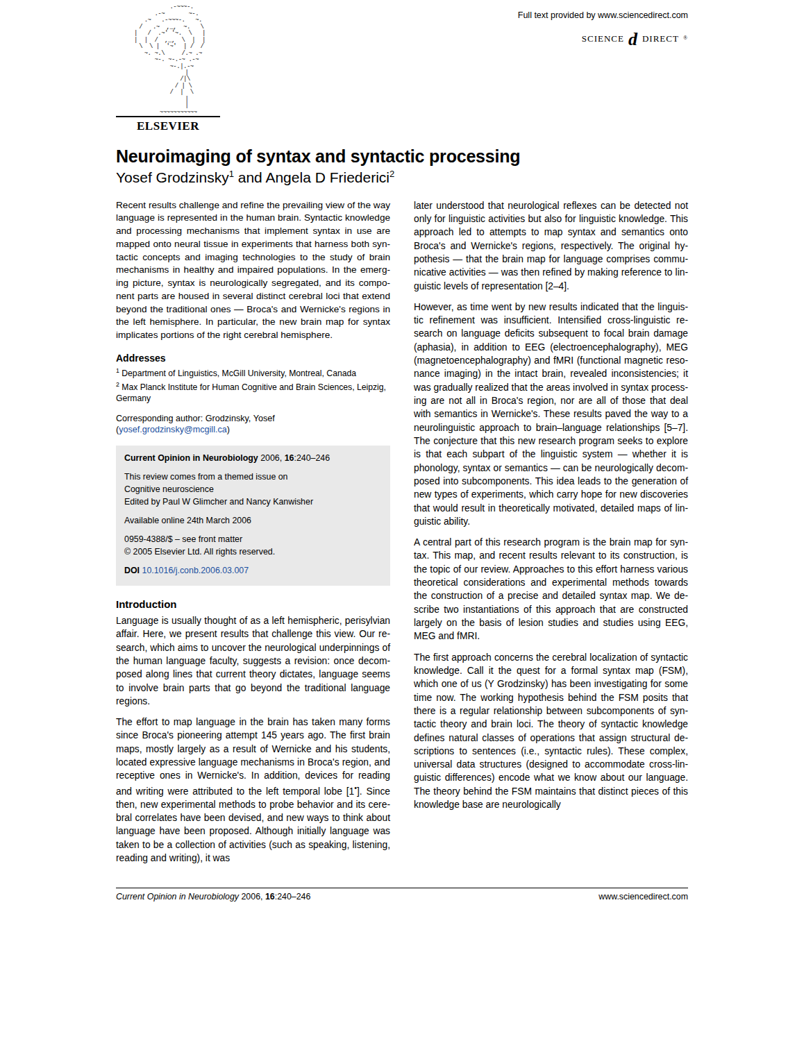.-~~~-. .-~ ~-. .~ .-~~~-. ~. / .~ ,_, ~. \ | / .~' '~. \ | | | / ,_, \ | | \ \ | '~' | / / ~. ~.\ /.~ .~ ~-. ~-.-~ .-~ ~-.|.-~ | /|\ / | \ / | \ | | ~~~~~~~~~~~
ELSEVIER
Full text provided by www.sciencedirect.com
SCIENCE dDIRECT®
Neuroimaging of syntax and syntactic processing
Yosef Grodzinsky1 and Angela D Friederici2
Recent results challenge and refine the prevailing view of the way language is represented in the human brain. Syntactic knowledge and processing mechanisms that implement syntax in use are mapped onto neural tissue in experiments that harness both syntactic concepts and imaging technologies to the study of brain mechanisms in healthy and impaired populations. In the emerging picture, syntax is neurologically segregated, and its component parts are housed in several distinct cerebral loci that extend beyond the traditional ones — Broca's and Wernicke's regions in the left hemisphere. In particular, the new brain map for syntax implicates portions of the right cerebral hemisphere.
Addresses
1 Department of Linguistics, McGill University, Montreal, Canada
2 Max Planck Institute for Human Cognitive and Brain Sciences, Leipzig, Germany
Corresponding author: Grodzinsky, Yosef (yosef.grodzinsky@mcgill.ca)
Current Opinion in Neurobiology 2006, 16:240–246
This review comes from a themed issue on
Cognitive neuroscience
Edited by Paul W Glimcher and Nancy Kanwisher
Available online 24th March 2006
0959-4388/$ – see front matter
© 2005 Elsevier Ltd. All rights reserved.
DOI 10.1016/j.conb.2006.03.007
Introduction
Language is usually thought of as a left hemispheric, perisylvian affair. Here, we present results that challenge this view. Our research, which aims to uncover the neurological underpinnings of the human language faculty, suggests a revision: once decomposed along lines that current theory dictates, language seems to involve brain parts that go beyond the traditional language regions.
The effort to map language in the brain has taken many forms since Broca's pioneering attempt 145 years ago. The first brain maps, mostly largely as a result of Wernicke and his students, located expressive language mechanisms in Broca's region, and receptive ones in Wernicke's. In addition, devices for reading and writing were attributed to the left temporal lobe [1•]. Since then, new experimental methods to probe behavior and its cerebral correlates have been devised, and new ways to think about language have been proposed. Although initially language was taken to be a collection of activities (such as speaking, listening, reading and writing), it was
later understood that neurological reflexes can be detected not only for linguistic activities but also for linguistic knowledge. This approach led to attempts to map syntax and semantics onto Broca's and Wernicke's regions, respectively. The original hypothesis — that the brain map for language comprises communicative activities — was then refined by making reference to linguistic levels of representation [2–4].
However, as time went by new results indicated that the linguistic refinement was insufficient. Intensified cross-linguistic research on language deficits subsequent to focal brain damage (aphasia), in addition to EEG (electroencephalography), MEG (magnetoencephalography) and fMRI (functional magnetic resonance imaging) in the intact brain, revealed inconsistencies; it was gradually realized that the areas involved in syntax processing are not all in Broca's region, nor are all of those that deal with semantics in Wernicke's. These results paved the way to a neurolinguistic approach to brain–language relationships [5–7]. The conjecture that this new research program seeks to explore is that each subpart of the linguistic system — whether it is phonology, syntax or semantics — can be neurologically decomposed into subcomponents. This idea leads to the generation of new types of experiments, which carry hope for new discoveries that would result in theoretically motivated, detailed maps of linguistic ability.
A central part of this research program is the brain map for syntax. This map, and recent results relevant to its construction, is the topic of our review. Approaches to this effort harness various theoretical considerations and experimental methods towards the construction of a precise and detailed syntax map. We describe two instantiations of this approach that are constructed largely on the basis of lesion studies and studies using EEG, MEG and fMRI.
The first approach concerns the cerebral localization of syntactic knowledge. Call it the quest for a formal syntax map (FSM), which one of us (Y Grodzinsky) has been investigating for some time now. The working hypothesis behind the FSM posits that there is a regular relationship between subcomponents of syntactic theory and brain loci. The theory of syntactic knowledge defines natural classes of operations that assign structural descriptions to sentences (i.e., syntactic rules). These complex, universal data structures (designed to accommodate cross-linguistic differences) encode what we know about our language. The theory behind the FSM maintains that distinct pieces of this knowledge base are neurologically
Current Opinion in Neurobiology 2006, 16:240–246
www.sciencedirect.com